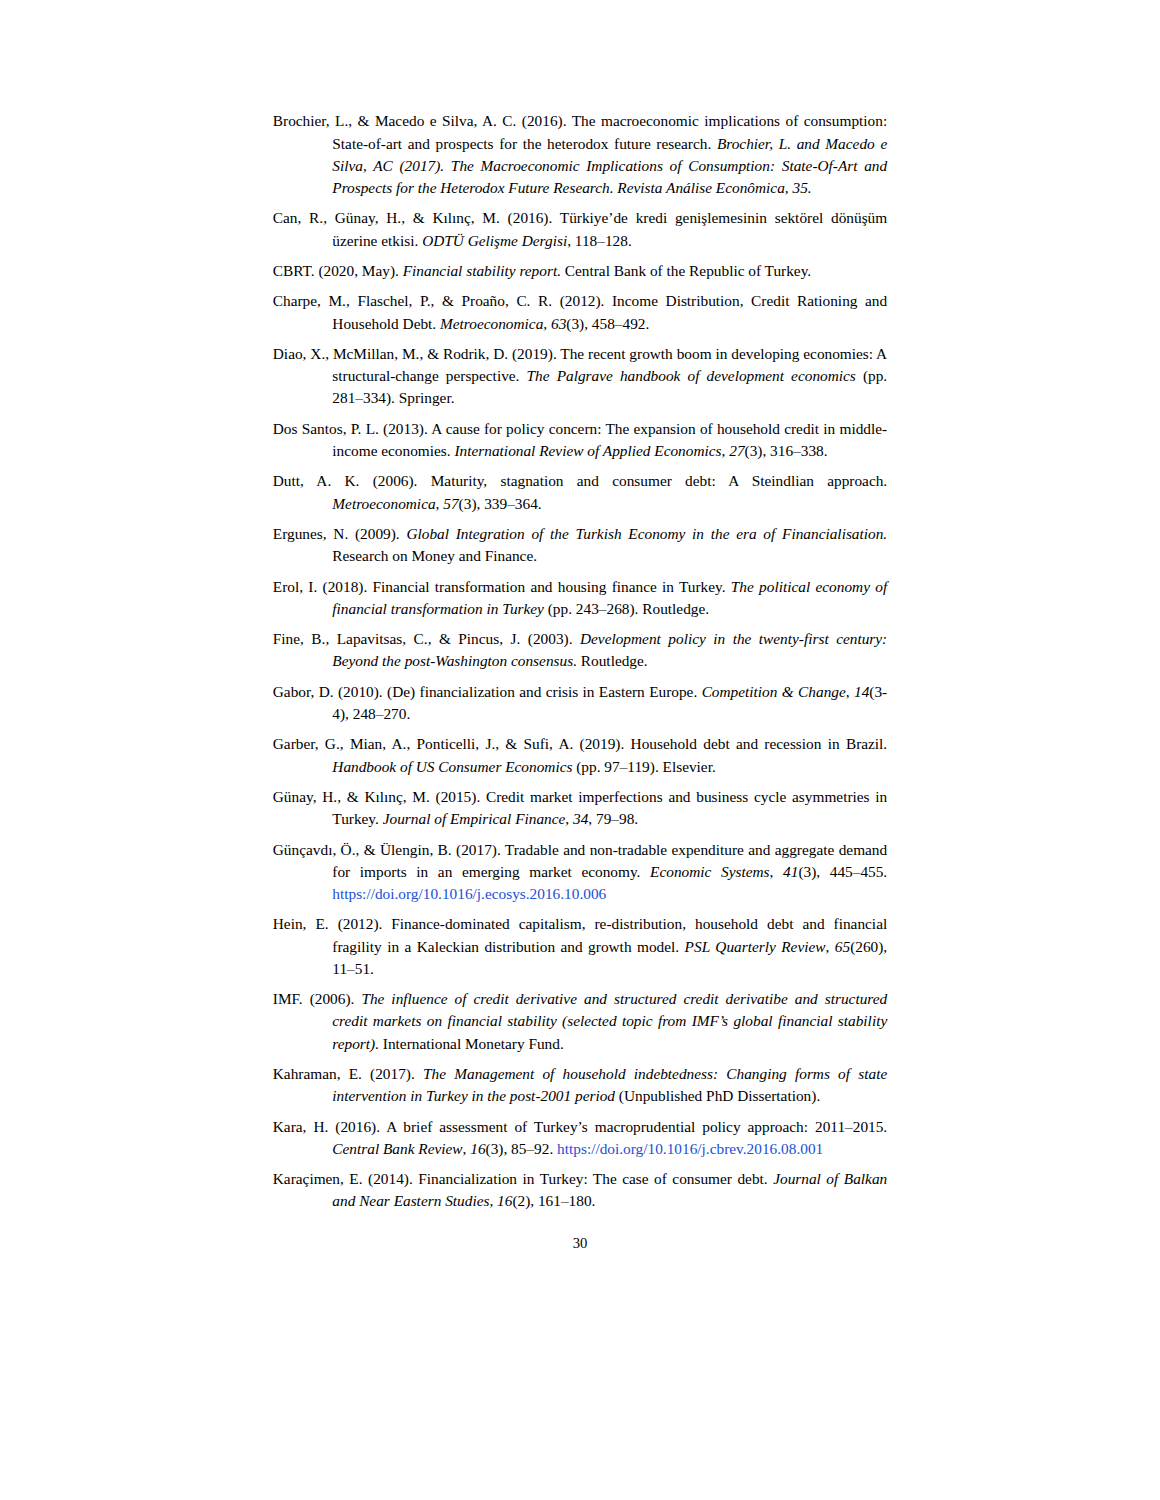Brochier, L., & Macedo e Silva, A. C. (2016). The macroeconomic implications of consumption: State-of-art and prospects for the heterodox future research. Brochier, L. and Macedo e Silva, AC (2017). The Macroeconomic Implications of Consumption: State-Of-Art and Prospects for the Heterodox Future Research. Revista Análise Econômica, 35.
Can, R., Günay, H., & Kılınç, M. (2016). Türkiye’de kredi genişlemesinin sektörel dönüşüm üzerine etkisi. ODTÜ Gelişme Dergisi, 118–128.
CBRT. (2020, May). Financial stability report. Central Bank of the Republic of Turkey.
Charpe, M., Flaschel, P., & Proaño, C. R. (2012). Income Distribution, Credit Rationing and Household Debt. Metroeconomica, 63(3), 458–492.
Diao, X., McMillan, M., & Rodrik, D. (2019). The recent growth boom in developing economies: A structural-change perspective. The Palgrave handbook of development economics (pp. 281–334). Springer.
Dos Santos, P. L. (2013). A cause for policy concern: The expansion of household credit in middle-income economies. International Review of Applied Economics, 27(3), 316–338.
Dutt, A. K. (2006). Maturity, stagnation and consumer debt: A Steindlian approach. Metroeconomica, 57(3), 339–364.
Ergunes, N. (2009). Global Integration of the Turkish Economy in the era of Financialisation. Research on Money and Finance.
Erol, I. (2018). Financial transformation and housing finance in Turkey. The political economy of financial transformation in Turkey (pp. 243–268). Routledge.
Fine, B., Lapavitsas, C., & Pincus, J. (2003). Development policy in the twenty-first century: Beyond the post-Washington consensus. Routledge.
Gabor, D. (2010). (De) financialization and crisis in Eastern Europe. Competition & Change, 14(3-4), 248–270.
Garber, G., Mian, A., Ponticelli, J., & Sufi, A. (2019). Household debt and recession in Brazil. Handbook of US Consumer Economics (pp. 97–119). Elsevier.
Günay, H., & Kılınç, M. (2015). Credit market imperfections and business cycle asymmetries in Turkey. Journal of Empirical Finance, 34, 79–98.
Günçavdı, Ö., & Ülengin, B. (2017). Tradable and non-tradable expenditure and aggregate demand for imports in an emerging market economy. Economic Systems, 41(3), 445–455. https://doi.org/10.1016/j.ecosys.2016.10.006
Hein, E. (2012). Finance-dominated capitalism, re-distribution, household debt and financial fragility in a Kaleckian distribution and growth model. PSL Quarterly Review, 65(260), 11–51.
IMF. (2006). The influence of credit derivative and structured credit derivatibe and structured credit markets on financial stability (selected topic from IMF’s global financial stability report). International Monetary Fund.
Kahraman, E. (2017). The Management of household indebtedness: Changing forms of state intervention in Turkey in the post-2001 period (Unpublished PhD Dissertation).
Kara, H. (2016). A brief assessment of Turkey’s macroprudential policy approach: 2011–2015. Central Bank Review, 16(3), 85–92. https://doi.org/10.1016/j.cbrev.2016.08.001
Karaçimen, E. (2014). Financialization in Turkey: The case of consumer debt. Journal of Balkan and Near Eastern Studies, 16(2), 161–180.
30